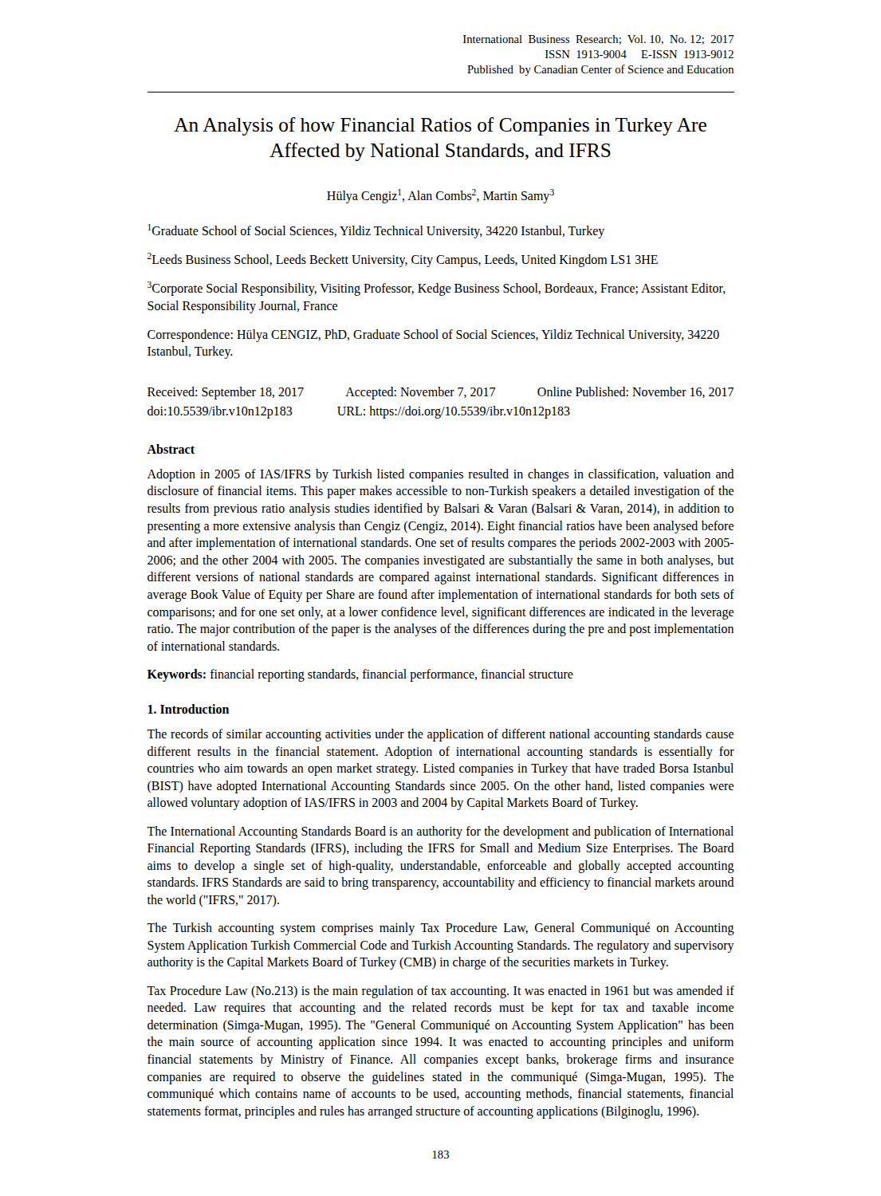International Business Research; Vol. 10, No. 12; 2017
ISSN 1913-9004 E-ISSN 1913-9012
Published by Canadian Center of Science and Education
An Analysis of how Financial Ratios of Companies in Turkey Are Affected by National Standards, and IFRS
Hülya Cengiz1, Alan Combs2, Martin Samy3
1Graduate School of Social Sciences, Yildiz Technical University, 34220 Istanbul, Turkey
2Leeds Business School, Leeds Beckett University, City Campus, Leeds, United Kingdom LS1 3HE
3Corporate Social Responsibility, Visiting Professor, Kedge Business School, Bordeaux, France; Assistant Editor, Social Responsibility Journal, France
Correspondence: Hülya CENGIZ, PhD, Graduate School of Social Sciences, Yildiz Technical University, 34220 Istanbul, Turkey.
Received: September 18, 2017 Accepted: November 7, 2017 Online Published: November 16, 2017
doi:10.5539/ibr.v10n12p183 URL: https://doi.org/10.5539/ibr.v10n12p183
Abstract
Adoption in 2005 of IAS/IFRS by Turkish listed companies resulted in changes in classification, valuation and disclosure of financial items. This paper makes accessible to non-Turkish speakers a detailed investigation of the results from previous ratio analysis studies identified by Balsari & Varan (Balsari & Varan, 2014), in addition to presenting a more extensive analysis than Cengiz (Cengiz, 2014). Eight financial ratios have been analysed before and after implementation of international standards. One set of results compares the periods 2002-2003 with 2005-2006; and the other 2004 with 2005. The companies investigated are substantially the same in both analyses, but different versions of national standards are compared against international standards. Significant differences in average Book Value of Equity per Share are found after implementation of international standards for both sets of comparisons; and for one set only, at a lower confidence level, significant differences are indicated in the leverage ratio. The major contribution of the paper is the analyses of the differences during the pre and post implementation of international standards.
Keywords: financial reporting standards, financial performance, financial structure
1. Introduction
The records of similar accounting activities under the application of different national accounting standards cause different results in the financial statement. Adoption of international accounting standards is essentially for countries who aim towards an open market strategy. Listed companies in Turkey that have traded Borsa Istanbul (BIST) have adopted International Accounting Standards since 2005. On the other hand, listed companies were allowed voluntary adoption of IAS/IFRS in 2003 and 2004 by Capital Markets Board of Turkey.
The International Accounting Standards Board is an authority for the development and publication of International Financial Reporting Standards (IFRS), including the IFRS for Small and Medium Size Enterprises. The Board aims to develop a single set of high-quality, understandable, enforceable and globally accepted accounting standards. IFRS Standards are said to bring transparency, accountability and efficiency to financial markets around the world ("IFRS," 2017).
The Turkish accounting system comprises mainly Tax Procedure Law, General Communiqué on Accounting System Application Turkish Commercial Code and Turkish Accounting Standards. The regulatory and supervisory authority is the Capital Markets Board of Turkey (CMB) in charge of the securities markets in Turkey.
Tax Procedure Law (No.213) is the main regulation of tax accounting. It was enacted in 1961 but was amended if needed. Law requires that accounting and the related records must be kept for tax and taxable income determination (Simga-Mugan, 1995). The "General Communiqué on Accounting System Application" has been the main source of accounting application since 1994. It was enacted to accounting principles and uniform financial statements by Ministry of Finance. All companies except banks, brokerage firms and insurance companies are required to observe the guidelines stated in the communiqué (Simga-Mugan, 1995). The communiqué which contains name of accounts to be used, accounting methods, financial statements, financial statements format, principles and rules has arranged structure of accounting applications (Bilginoglu, 1996).
183